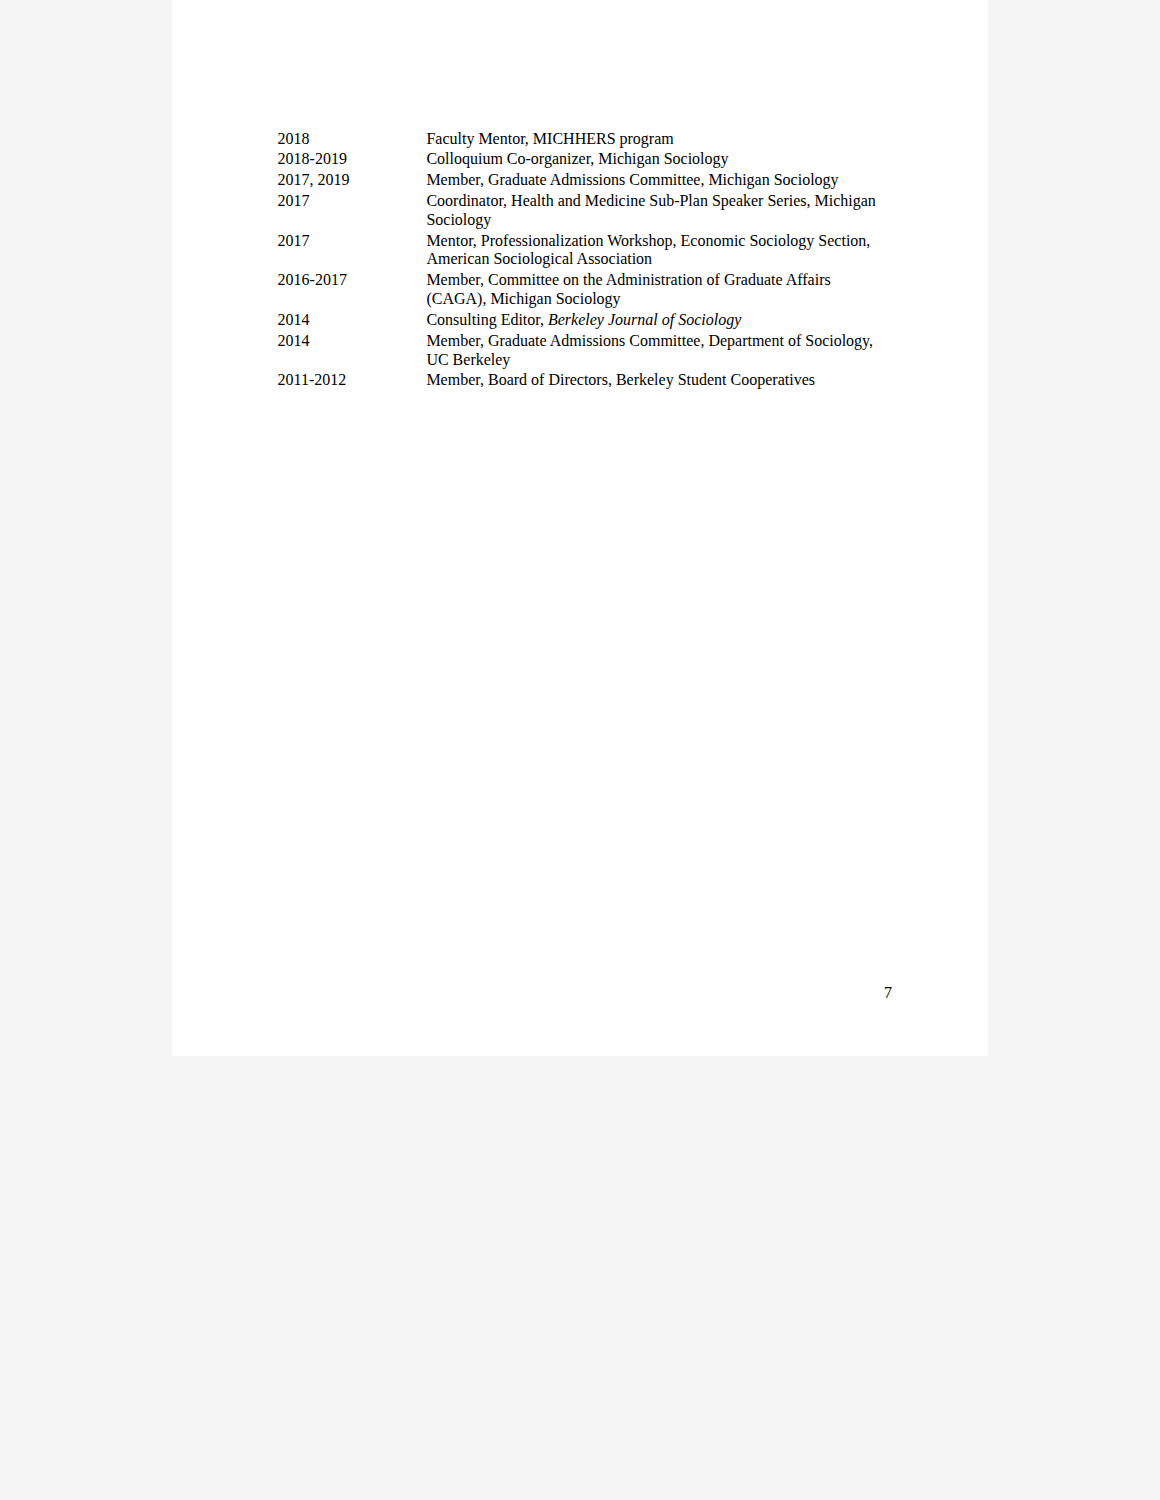| 2018 | Faculty Mentor, MICHHERS program |
| 2018-2019 | Colloquium Co-organizer, Michigan Sociology |
| 2017, 2019 | Member, Graduate Admissions Committee, Michigan Sociology |
| 2017 | Coordinator, Health and Medicine Sub-Plan Speaker Series, Michigan Sociology |
| 2017 | Mentor, Professionalization Workshop, Economic Sociology Section, American Sociological Association |
| 2016-2017 | Member, Committee on the Administration of Graduate Affairs (CAGA), Michigan Sociology |
| 2014 | Consulting Editor, Berkeley Journal of Sociology |
| 2014 | Member, Graduate Admissions Committee, Department of Sociology, UC Berkeley |
| 2011-2012 | Member, Board of Directors, Berkeley Student Cooperatives |
7